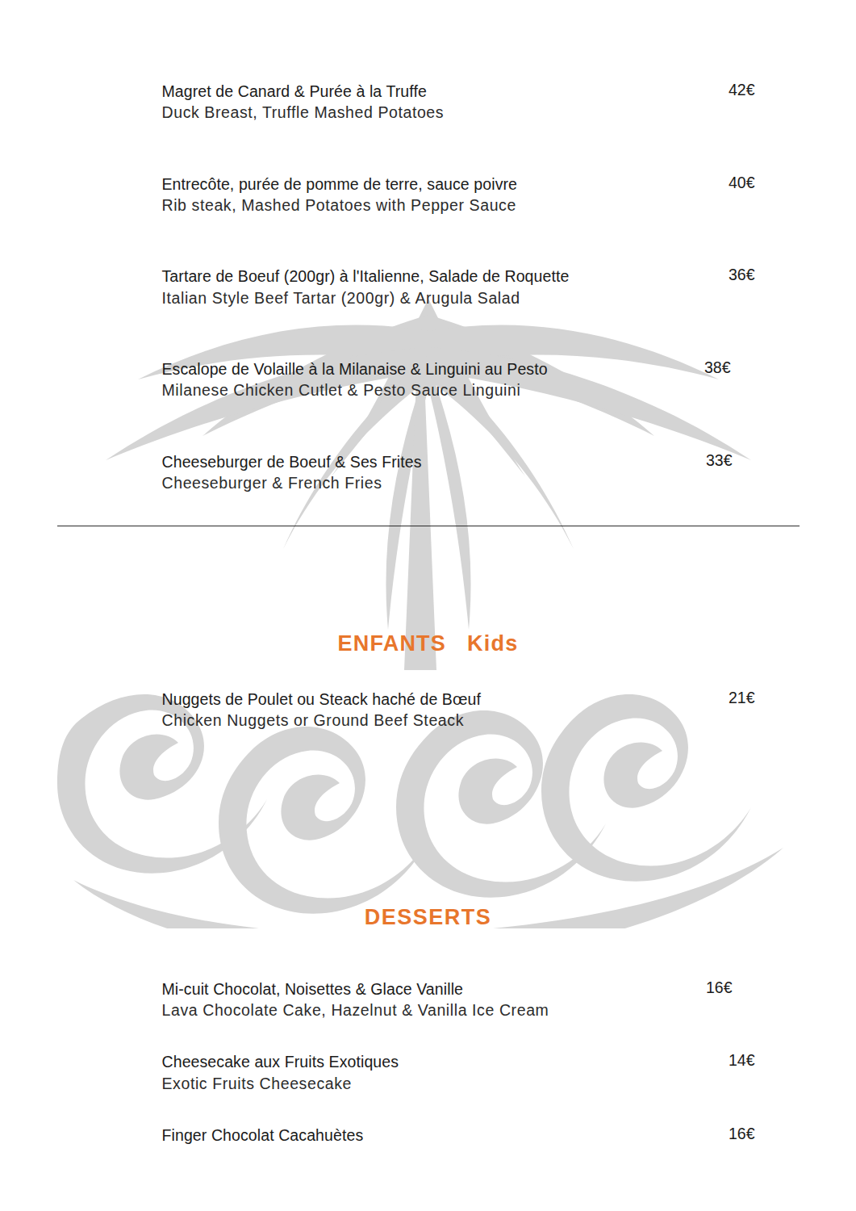Magret de Canard & Purée à la Truffe Duck Breast, Truffle Mashed Potatoes
42€
Entrecôte, purée de pomme de terre, sauce poivre Rib steak, Mashed Potatoes with Pepper Sauce
40€
Tartare de Boeuf (200gr) à l'Italienne, Salade de Roquette Italian Style Beef Tartar (200gr) & Arugula Salad
36€
Escalope de Volaille à la Milanaise & Linguini au Pesto Milanese Chicken Cutlet & Pesto Sauce Linguini
38€
Cheeseburger de Boeuf & Ses Frites Cheeseburger & French Fries
33€
ENFANTS Kids
Nuggets de Poulet ou Steack haché de Bœuf Chicken Nuggets or Ground Beef Steack
21€
DESSERTS
Mi-cuit Chocolat, Noisettes & Glace Vanille Lava Chocolate Cake, Hazelnut & Vanilla Ice Cream
16€
Cheesecake aux Fruits Exotiques Exotic Fruits Cheesecake
14€
Finger Chocolat Cacahuètes
16€